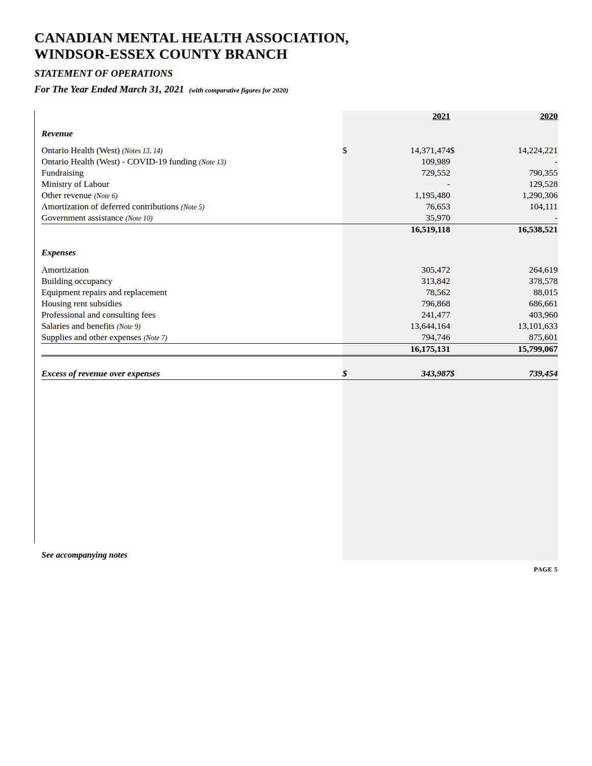CANADIAN MENTAL HEALTH ASSOCIATION,
WINDSOR-ESSEX COUNTY BRANCH
STATEMENT OF OPERATIONS
For The Year Ended March 31, 2021 (with comparative figures for 2020)
| | | 2021 | | 2020 |
| Revenue | | | | |
| Ontario Health (West) (Notes 13, 14) | $ | 14,371,474 | $ | 14,224,221 |
| Ontario Health (West) - COVID-19 funding (Note 13) | | 109,989 | | - |
| Fundraising | | 729,552 | | 790,355 |
| Ministry of Labour | | - | | 129,528 |
| Other revenue (Note 6) | | 1,195,480 | | 1,290,306 |
| Amortization of deferred contributions (Note 5) | | 76,653 | | 104,111 |
| Government assistance (Note 10) | | 35,970 | | - |
| | | 16,519,118 | | 16,538,521 |
| Expenses | | | | |
| Amortization | | 305,472 | | 264,619 |
| Building occupancy | | 313,842 | | 378,578 |
| Equipment repairs and replacement | | 78,562 | | 88,015 |
| Housing rent subsidies | | 796,868 | | 686,661 |
| Professional and consulting fees | | 241,477 | | 403,960 |
| Salaries and benefits (Note 9) | | 13,644,164 | | 13,101,633 |
| Supplies and other expenses (Note 7) | | 794,746 | | 875,601 |
| | | 16,175,131 | | 15,799,067 |
| Excess of revenue over expenses | $ | 343,987 | $ | 739,454 |
| See accompanying notes | | | | |
PAGE 5